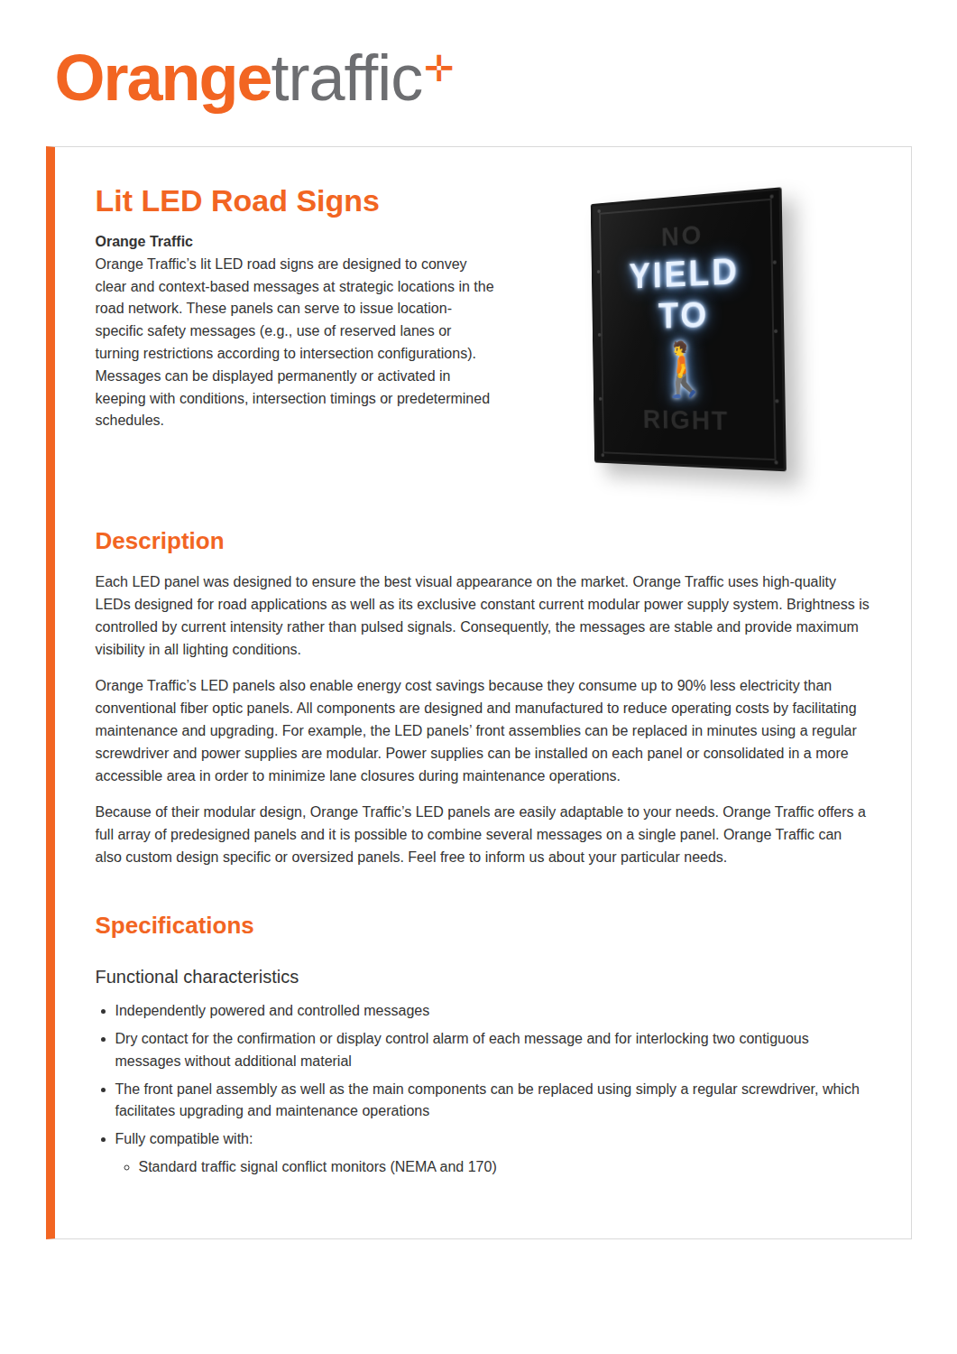Orangetraffic
✛
Lit LED Road Signs
Orange Traffic
Orange Traffic’s lit LED road signs are designed to convey clear and context-based messages at strategic locations in the road network. These panels can serve to issue location-specific safety messages (e.g., use of reserved lanes or turning restrictions according to intersection configurations). Messages can be displayed permanently or activated in keeping with conditions, intersection timings or predetermined schedules.
NO
YIELD
TO
🚶
RIGHT
Description
Each LED panel was designed to ensure the best visual appearance on the market. Orange Traffic uses high-quality LEDs designed for road applications as well as its exclusive constant current modular power supply system. Brightness is controlled by current intensity rather than pulsed signals. Consequently, the messages are stable and provide maximum visibility in all lighting conditions.
Orange Traffic’s LED panels also enable energy cost savings because they consume up to 90% less electricity than conventional fiber optic panels. All components are designed and manufactured to reduce operating costs by facilitating maintenance and upgrading. For example, the LED panels’ front assemblies can be replaced in minutes using a regular screwdriver and power supplies are modular. Power supplies can be installed on each panel or consolidated in a more accessible area in order to minimize lane closures during maintenance operations.
Because of their modular design, Orange Traffic’s LED panels are easily adaptable to your needs. Orange Traffic offers a full array of predesigned panels and it is possible to combine several messages on a single panel. Orange Traffic can also custom design specific or oversized panels. Feel free to inform us about your particular needs.
Specifications
Functional characteristics
Independently powered and controlled messages
Dry contact for the confirmation or display control alarm of each message and for interlocking two contiguous messages without additional material
The front panel assembly as well as the main components can be replaced using simply a regular screwdriver, which facilitates upgrading and maintenance operations
Fully compatible with:
Standard traffic signal conflict monitors (NEMA and 170)